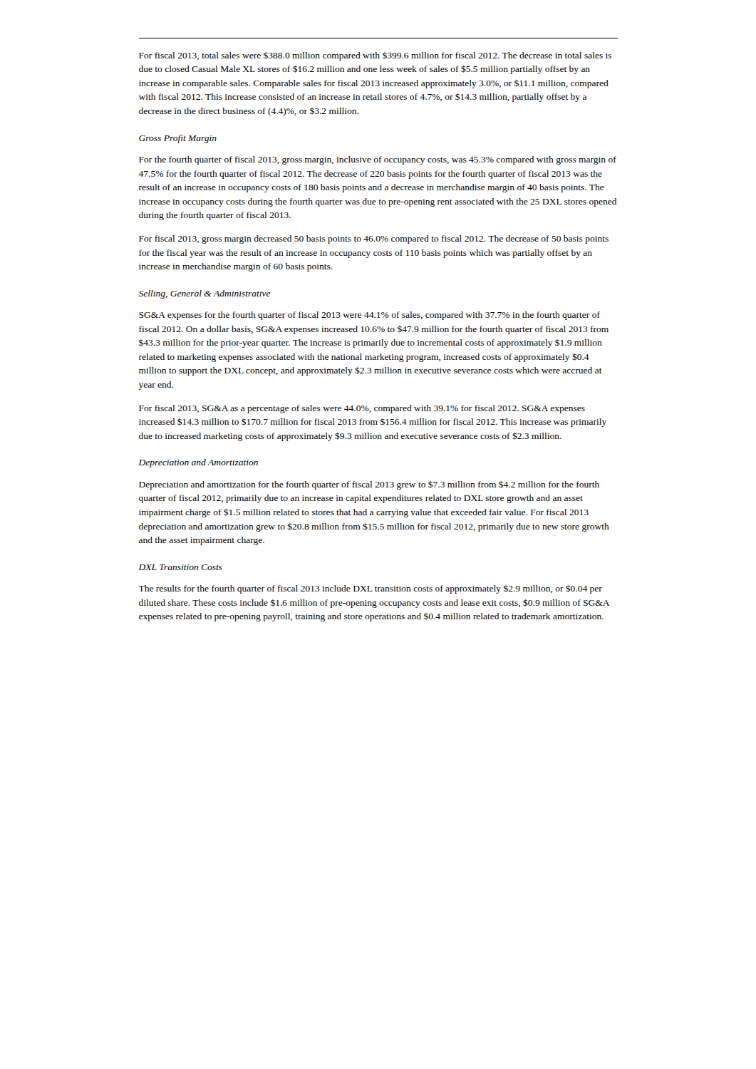For fiscal 2013, total sales were $388.0 million compared with $399.6 million for fiscal 2012. The decrease in total sales is due to closed Casual Male XL stores of $16.2 million and one less week of sales of $5.5 million partially offset by an increase in comparable sales. Comparable sales for fiscal 2013 increased approximately 3.0%, or $11.1 million, compared with fiscal 2012. This increase consisted of an increase in retail stores of 4.7%, or $14.3 million, partially offset by a decrease in the direct business of (4.4)%, or $3.2 million.
Gross Profit Margin
For the fourth quarter of fiscal 2013, gross margin, inclusive of occupancy costs, was 45.3% compared with gross margin of 47.5% for the fourth quarter of fiscal 2012. The decrease of 220 basis points for the fourth quarter of fiscal 2013 was the result of an increase in occupancy costs of 180 basis points and a decrease in merchandise margin of 40 basis points. The increase in occupancy costs during the fourth quarter was due to pre-opening rent associated with the 25 DXL stores opened during the fourth quarter of fiscal 2013.
For fiscal 2013, gross margin decreased 50 basis points to 46.0% compared to fiscal 2012. The decrease of 50 basis points for the fiscal year was the result of an increase in occupancy costs of 110 basis points which was partially offset by an increase in merchandise margin of 60 basis points.
Selling, General & Administrative
SG&A expenses for the fourth quarter of fiscal 2013 were 44.1% of sales, compared with 37.7% in the fourth quarter of fiscal 2012. On a dollar basis, SG&A expenses increased 10.6% to $47.9 million for the fourth quarter of fiscal 2013 from $43.3 million for the prior-year quarter. The increase is primarily due to incremental costs of approximately $1.9 million related to marketing expenses associated with the national marketing program, increased costs of approximately $0.4 million to support the DXL concept, and approximately $2.3 million in executive severance costs which were accrued at year end.
For fiscal 2013, SG&A as a percentage of sales were 44.0%, compared with 39.1% for fiscal 2012. SG&A expenses increased $14.3 million to $170.7 million for fiscal 2013 from $156.4 million for fiscal 2012. This increase was primarily due to increased marketing costs of approximately $9.3 million and executive severance costs of $2.3 million.
Depreciation and Amortization
Depreciation and amortization for the fourth quarter of fiscal 2013 grew to $7.3 million from $4.2 million for the fourth quarter of fiscal 2012, primarily due to an increase in capital expenditures related to DXL store growth and an asset impairment charge of $1.5 million related to stores that had a carrying value that exceeded fair value. For fiscal 2013 depreciation and amortization grew to $20.8 million from $15.5 million for fiscal 2012, primarily due to new store growth and the asset impairment charge.
DXL Transition Costs
The results for the fourth quarter of fiscal 2013 include DXL transition costs of approximately $2.9 million, or $0.04 per diluted share. These costs include $1.6 million of pre-opening occupancy costs and lease exit costs, $0.9 million of SG&A expenses related to pre-opening payroll, training and store operations and $0.4 million related to trademark amortization.